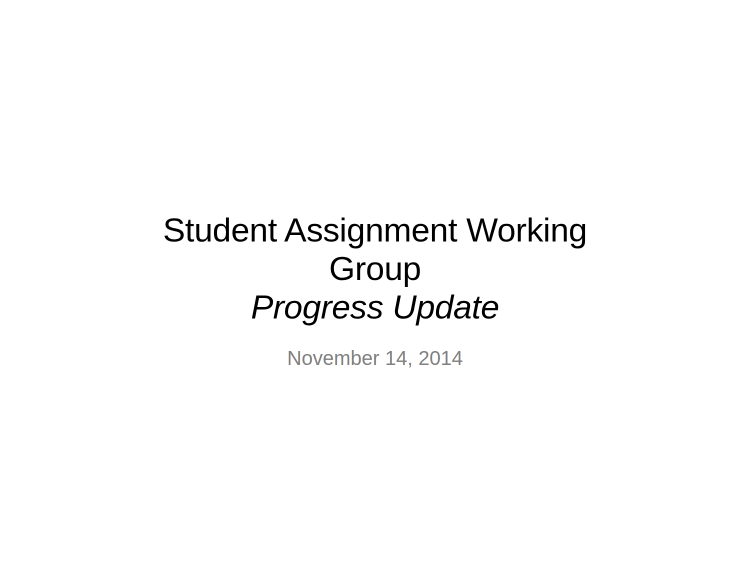Student Assignment Working Group Progress Update
November 14, 2014